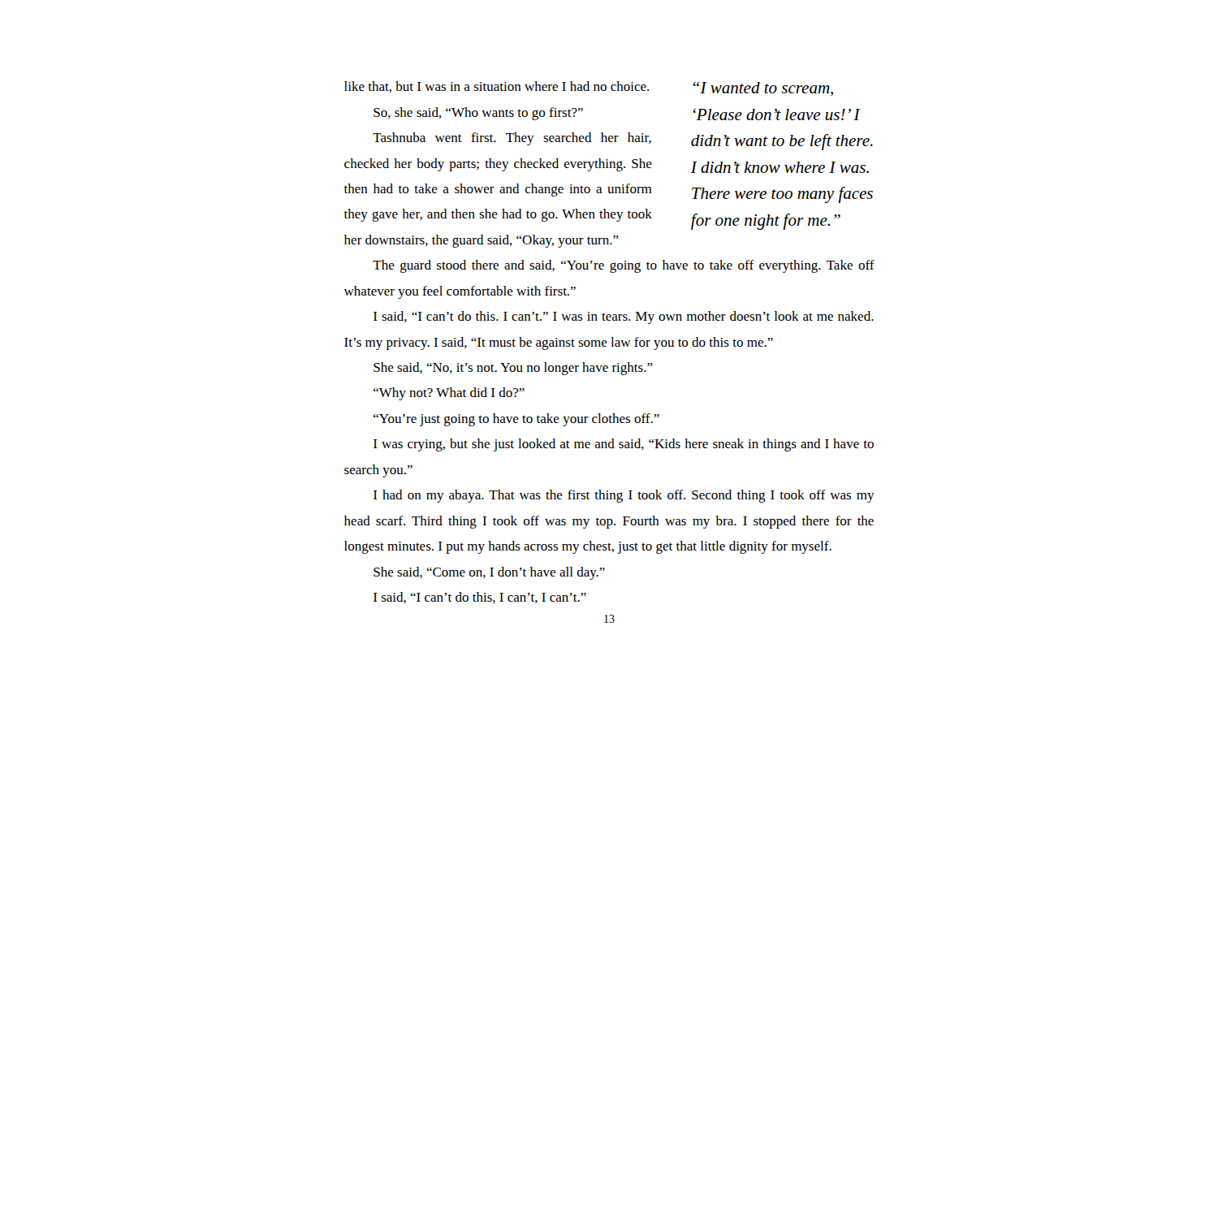“I wanted to scream, ‘Please don’t leave us!’ I didn’t want to be left there. I didn’t know where I was. There were too many faces for one night for me.”
like that, but I was in a situation where I had no choice.
So, she said, “Who wants to go first?”
Tashnuba went first. They searched her hair, checked her body parts; they checked everything. She then had to take a shower and change into a uniform they gave her, and then she had to go. When they took her downstairs, the guard said, “Okay, your turn.”
The guard stood there and said, “You’re going to have to take off everything. Take off whatever you feel comfortable with first.”
I said, “I can’t do this. I can’t.” I was in tears. My own mother doesn’t look at me naked. It’s my privacy. I said, “It must be against some law for you to do this to me.”
She said, “No, it’s not. You no longer have rights.”
“Why not? What did I do?”
“You’re just going to have to take your clothes off.”
I was crying, but she just looked at me and said, “Kids here sneak in things and I have to search you.”
I had on my abaya. That was the first thing I took off. Second thing I took off was my head scarf. Third thing I took off was my top. Fourth was my bra. I stopped there for the longest minutes. I put my hands across my chest, just to get that little dignity for myself.
She said, “Come on, I don’t have all day.”
I said, “I can’t do this, I can’t, I can’t.”
13